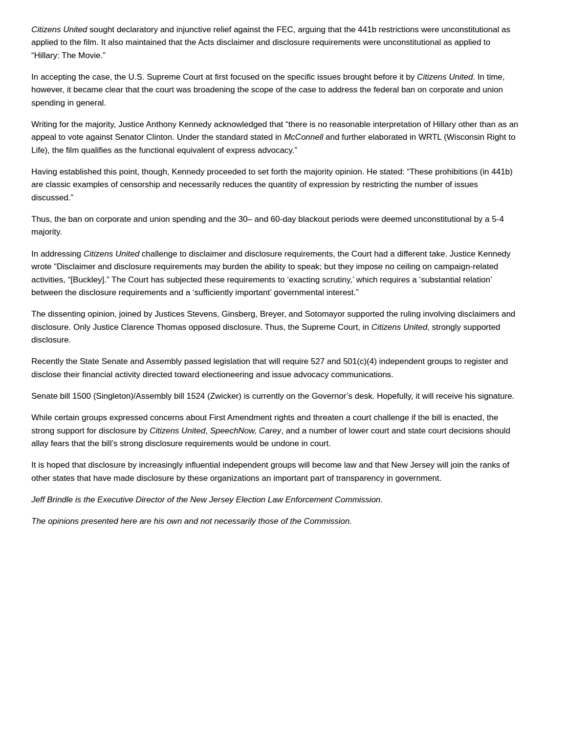Citizens United sought declaratory and injunctive relief against the FEC, arguing that the 441b restrictions were unconstitutional as applied to the film. It also maintained that the Acts disclaimer and disclosure requirements were unconstitutional as applied to “Hillary: The Movie.”
In accepting the case, the U.S. Supreme Court at first focused on the specific issues brought before it by Citizens United. In time, however, it became clear that the court was broadening the scope of the case to address the federal ban on corporate and union spending in general.
Writing for the majority, Justice Anthony Kennedy acknowledged that “there is no reasonable interpretation of Hillary other than as an appeal to vote against Senator Clinton. Under the standard stated in McConnell and further elaborated in WRTL (Wisconsin Right to Life), the film qualifies as the functional equivalent of express advocacy.”
Having established this point, though, Kennedy proceeded to set forth the majority opinion. He stated: “These prohibitions (in 441b) are classic examples of censorship and necessarily reduces the quantity of expression by restricting the number of issues discussed.”
Thus, the ban on corporate and union spending and the 30– and 60-day blackout periods were deemed unconstitutional by a 5-4 majority.
In addressing Citizens United challenge to disclaimer and disclosure requirements, the Court had a different take. Justice Kennedy wrote “Disclaimer and disclosure requirements may burden the ability to speak; but they impose no ceiling on campaign-related activities, “[Buckley].” The Court has subjected these requirements to ‘exacting scrutiny,’ which requires a ‘substantial relation’ between the disclosure requirements and a ‘sufficiently important’ governmental interest.”
The dissenting opinion, joined by Justices Stevens, Ginsberg, Breyer, and Sotomayor supported the ruling involving disclaimers and disclosure. Only Justice Clarence Thomas opposed disclosure. Thus, the Supreme Court, in Citizens United, strongly supported disclosure.
Recently the State Senate and Assembly passed legislation that will require 527 and 501(c)(4) independent groups to register and disclose their financial activity directed toward electioneering and issue advocacy communications.
Senate bill 1500 (Singleton)/Assembly bill 1524 (Zwicker) is currently on the Governor’s desk. Hopefully, it will receive his signature.
While certain groups expressed concerns about First Amendment rights and threaten a court challenge if the bill is enacted, the strong support for disclosure by Citizens United, SpeechNow, Carey, and a number of lower court and state court decisions should allay fears that the bill’s strong disclosure requirements would be undone in court.
It is hoped that disclosure by increasingly influential independent groups will become law and that New Jersey will join the ranks of other states that have made disclosure by these organizations an important part of transparency in government.
Jeff Brindle is the Executive Director of the New Jersey Election Law Enforcement Commission.
The opinions presented here are his own and not necessarily those of the Commission.